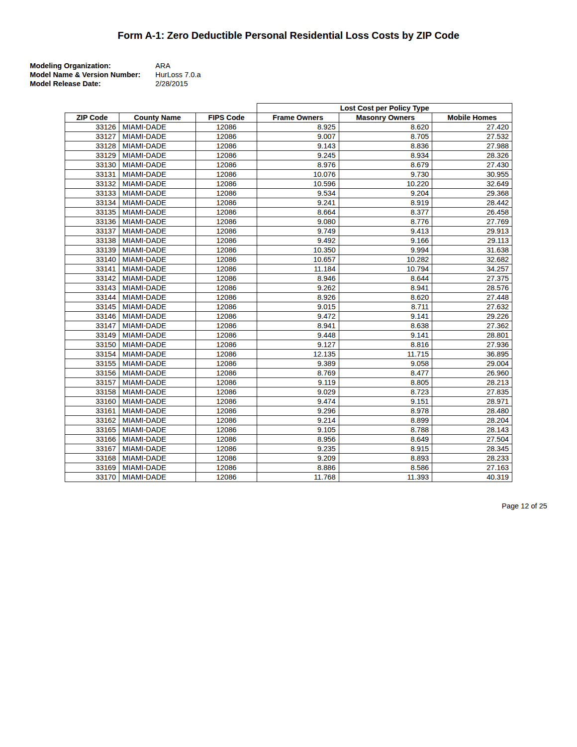Form A-1: Zero Deductible Personal Residential Loss Costs by ZIP Code
| Modeling Organization: | ARA |
| Model Name & Version Number: | HurLoss 7.0.a |
| Model Release Date: | 2/28/2015 |
| | Lost Cost per Policy Type |
| --- | --- |
| ZIP Code | County Name | FIPS Code | Frame Owners | Masonry Owners | Mobile Homes |
| 33126 | MIAMI-DADE | 12086 | 8.925 | 8.620 | 27.420 |
| 33127 | MIAMI-DADE | 12086 | 9.007 | 8.705 | 27.532 |
| 33128 | MIAMI-DADE | 12086 | 9.143 | 8.836 | 27.988 |
| 33129 | MIAMI-DADE | 12086 | 9.245 | 8.934 | 28.326 |
| 33130 | MIAMI-DADE | 12086 | 8.976 | 8.679 | 27.430 |
| 33131 | MIAMI-DADE | 12086 | 10.076 | 9.730 | 30.955 |
| 33132 | MIAMI-DADE | 12086 | 10.596 | 10.220 | 32.649 |
| 33133 | MIAMI-DADE | 12086 | 9.534 | 9.204 | 29.368 |
| 33134 | MIAMI-DADE | 12086 | 9.241 | 8.919 | 28.442 |
| 33135 | MIAMI-DADE | 12086 | 8.664 | 8.377 | 26.458 |
| 33136 | MIAMI-DADE | 12086 | 9.080 | 8.776 | 27.769 |
| 33137 | MIAMI-DADE | 12086 | 9.749 | 9.413 | 29.913 |
| 33138 | MIAMI-DADE | 12086 | 9.492 | 9.166 | 29.113 |
| 33139 | MIAMI-DADE | 12086 | 10.350 | 9.994 | 31.638 |
| 33140 | MIAMI-DADE | 12086 | 10.657 | 10.282 | 32.682 |
| 33141 | MIAMI-DADE | 12086 | 11.184 | 10.794 | 34.257 |
| 33142 | MIAMI-DADE | 12086 | 8.946 | 8.644 | 27.375 |
| 33143 | MIAMI-DADE | 12086 | 9.262 | 8.941 | 28.576 |
| 33144 | MIAMI-DADE | 12086 | 8.926 | 8.620 | 27.448 |
| 33145 | MIAMI-DADE | 12086 | 9.015 | 8.711 | 27.632 |
| 33146 | MIAMI-DADE | 12086 | 9.472 | 9.141 | 29.226 |
| 33147 | MIAMI-DADE | 12086 | 8.941 | 8.638 | 27.362 |
| 33149 | MIAMI-DADE | 12086 | 9.448 | 9.141 | 28.801 |
| 33150 | MIAMI-DADE | 12086 | 9.127 | 8.816 | 27.936 |
| 33154 | MIAMI-DADE | 12086 | 12.135 | 11.715 | 36.895 |
| 33155 | MIAMI-DADE | 12086 | 9.389 | 9.058 | 29.004 |
| 33156 | MIAMI-DADE | 12086 | 8.769 | 8.477 | 26.960 |
| 33157 | MIAMI-DADE | 12086 | 9.119 | 8.805 | 28.213 |
| 33158 | MIAMI-DADE | 12086 | 9.029 | 8.723 | 27.835 |
| 33160 | MIAMI-DADE | 12086 | 9.474 | 9.151 | 28.971 |
| 33161 | MIAMI-DADE | 12086 | 9.296 | 8.978 | 28.480 |
| 33162 | MIAMI-DADE | 12086 | 9.214 | 8.899 | 28.204 |
| 33165 | MIAMI-DADE | 12086 | 9.105 | 8.788 | 28.143 |
| 33166 | MIAMI-DADE | 12086 | 8.956 | 8.649 | 27.504 |
| 33167 | MIAMI-DADE | 12086 | 9.235 | 8.915 | 28.345 |
| 33168 | MIAMI-DADE | 12086 | 9.209 | 8.893 | 28.233 |
| 33169 | MIAMI-DADE | 12086 | 8.886 | 8.586 | 27.163 |
| 33170 | MIAMI-DADE | 12086 | 11.768 | 11.393 | 40.319 |
Page 12 of 25